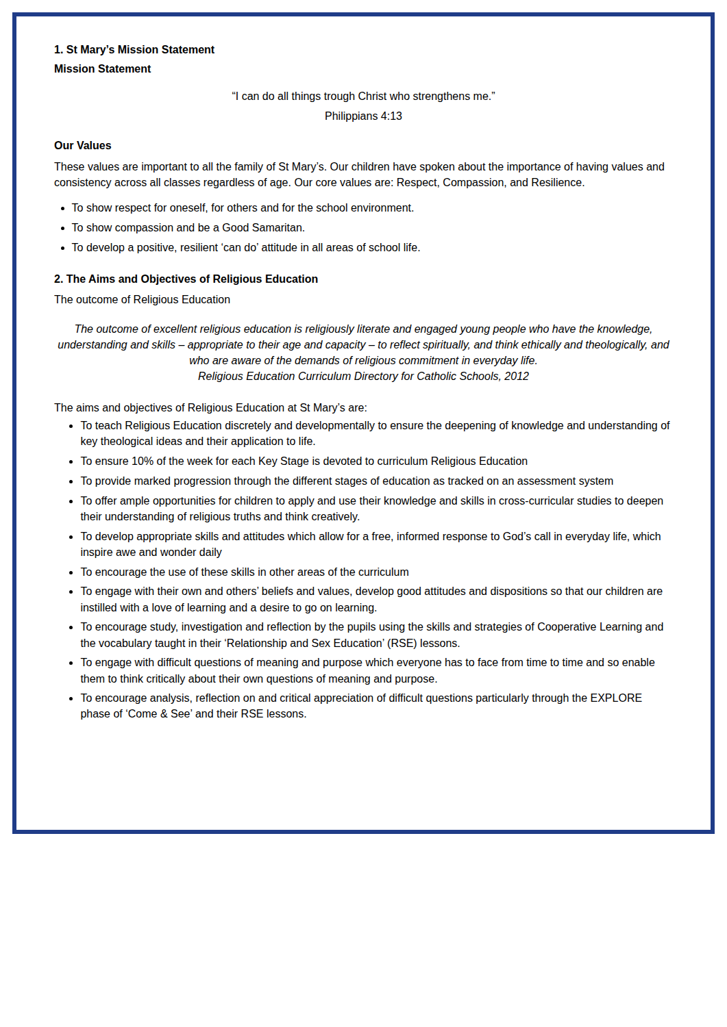1. St Mary’s Mission Statement
Mission Statement
“I can do all things trough Christ who strengthens me.”
Philippians 4:13
Our Values
These values are important to all the family of St Mary’s. Our children have spoken about the importance of having values and consistency across all classes regardless of age. Our core values are: Respect, Compassion, and Resilience.
To show respect for oneself, for others and for the school environment.
To show compassion and be a Good Samaritan.
To develop a positive, resilient ‘can do’ attitude in all areas of school life.
2. The Aims and Objectives of Religious Education
The outcome of Religious Education
The outcome of excellent religious education is religiously literate and engaged young people who have the knowledge, understanding and skills – appropriate to their age and capacity – to reflect spiritually, and think ethically and theologically, and who are aware of the demands of religious commitment in everyday life.
Religious Education Curriculum Directory for Catholic Schools, 2012
The aims and objectives of Religious Education at St Mary’s are:
To teach Religious Education discretely and developmentally to ensure the deepening of knowledge and understanding of key theological ideas and their application to life.
To ensure 10% of the week for each Key Stage is devoted to curriculum Religious Education
To provide marked progression through the different stages of education as tracked on an assessment system
To offer ample opportunities for children to apply and use their knowledge and skills in cross-curricular studies to deepen their understanding of religious truths and think creatively.
To develop appropriate skills and attitudes which allow for a free, informed response to God’s call in everyday life, which inspire awe and wonder daily
To encourage the use of these skills in other areas of the curriculum
To engage with their own and others’ beliefs and values, develop good attitudes and dispositions so that our children are instilled with a love of learning and a desire to go on learning.
To encourage study, investigation and reflection by the pupils using the skills and strategies of Cooperative Learning and the vocabulary taught in their ‘Relationship and Sex Education’ (RSE) lessons.
To engage with difficult questions of meaning and purpose which everyone has to face from time to time and so enable them to think critically about their own questions of meaning and purpose.
To encourage analysis, reflection on and critical appreciation of difficult questions particularly through the EXPLORE phase of ‘Come & See’ and their RSE lessons.